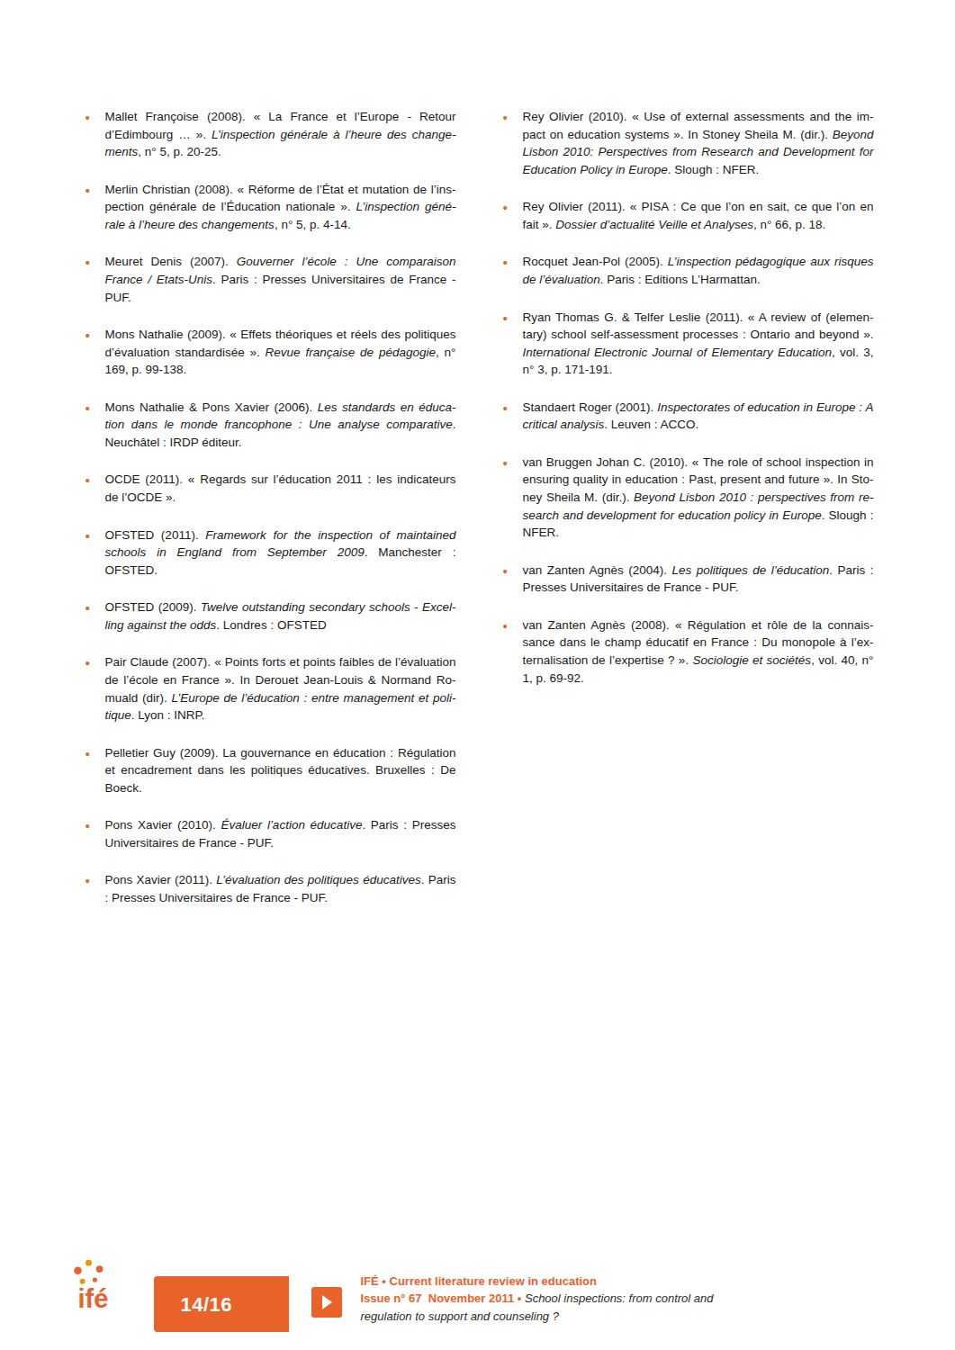Mallet Françoise (2008). « La France et l’Europe - Retour d’Edimbourg … ». L’inspection générale à l’heure des changements, n° 5, p. 20-25.
Merlin Christian (2008). « Réforme de l’État et mutation de l’inspection générale de l’Éducation nationale ». L’inspection générale à l’heure des changements, n° 5, p. 4-14.
Meuret Denis (2007). Gouverner l’école : Une comparaison France / Etats-Unis. Paris : Presses Universitaires de France - PUF.
Mons Nathalie (2009). « Effets théoriques et réels des politiques d’évaluation standardisée ». Revue française de pédagogie, n° 169, p. 99-138.
Mons Nathalie & Pons Xavier (2006). Les standards en éducation dans le monde francophone : Une analyse comparative. Neuchâtel : IRDP éditeur.
OCDE (2011). « Regards sur l’éducation 2011 : les indicateurs de l’OCDE ».
OFSTED (2011). Framework for the inspection of maintained schools in England from September 2009. Manchester : OFSTED.
OFSTED (2009). Twelve outstanding secondary schools - Excelling against the odds. Londres : OFSTED
Pair Claude (2007). « Points forts et points faibles de l’évaluation de l’école en France ». In Derouet Jean-Louis & Normand Romuald (dir). L’Europe de l’éducation : entre management et politique. Lyon : INRP.
Pelletier Guy (2009). La gouvernance en éducation : Régulation et encadrement dans les politiques éducatives. Bruxelles : De Boeck.
Pons Xavier (2010). Évaluer l’action éducative. Paris : Presses Universitaires de France - PUF.
Pons Xavier (2011). L’évaluation des politiques éducatives. Paris : Presses Universitaires de France - PUF.
Rey Olivier (2010). « Use of external assessments and the impact on education systems ». In Stoney Sheila M. (dir.). Beyond Lisbon 2010: Perspectives from Research and Development for Education Policy in Europe. Slough : NFER.
Rey Olivier (2011). « PISA : Ce que l’on en sait, ce que l’on en fait ». Dossier d’actualité Veille et Analyses, n° 66, p. 18.
Rocquet Jean-Pol (2005). L’inspection pédagogique aux risques de l’évaluation. Paris : Editions L’Harmattan.
Ryan Thomas G. & Telfer Leslie (2011). « A review of (elementary) school self-assessment processes : Ontario and beyond ». International Electronic Journal of Elementary Education, vol. 3, n° 3, p. 171-191.
Standaert Roger (2001). Inspectorates of education in Europe : A critical analysis. Leuven : ACCO.
van Bruggen Johan C. (2010). « The role of school inspection in ensuring quality in education : Past, present and future ». In Stoney Sheila M. (dir.). Beyond Lisbon 2010 : perspectives from research and development for education policy in Europe. Slough : NFER.
van Zanten Agnès (2004). Les politiques de l’éducation. Paris : Presses Universitaires de France - PUF.
van Zanten Agnès (2008). « Régulation et rôle de la connaissance dans le champ éducatif en France : Du monopole à l’externalisation de l’expertise ? ». Sociologie et sociétés, vol. 40, n° 1, p. 69-92.
14/16
ifé
IFÉ • Current literature review in education
Issue n° 67 November 2011 • School inspections: from control and
regulation to support and counseling ?